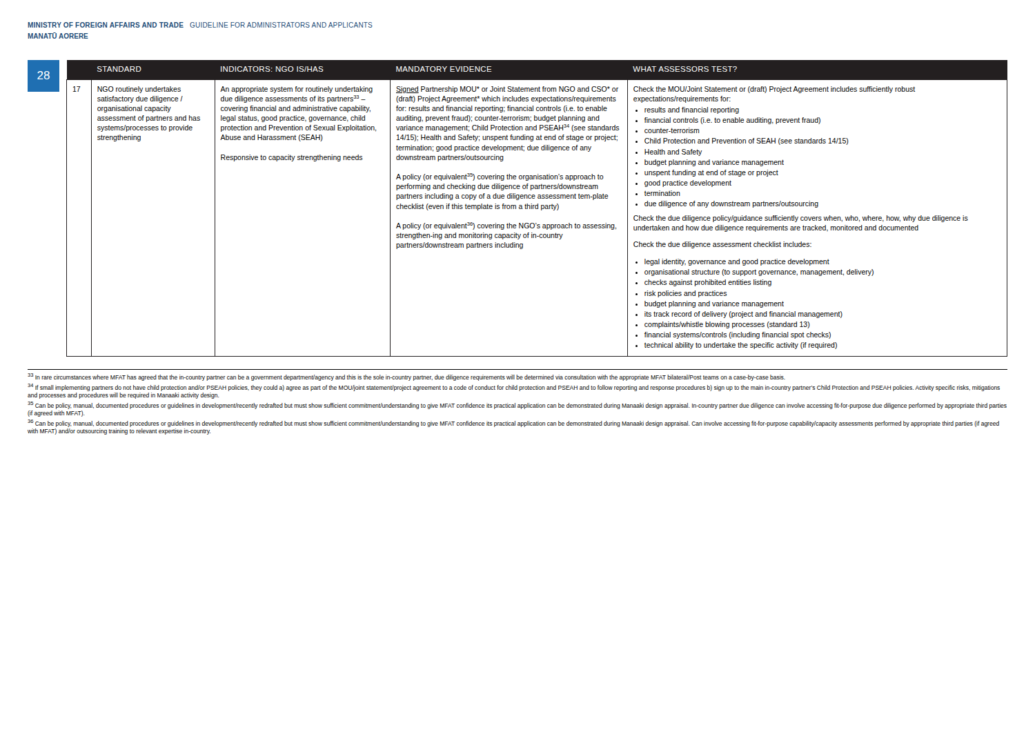MINISTRY OF FOREIGN AFFAIRS AND TRADE GUIDELINE FOR ADMINISTRATORS AND APPLICANTS
MANATŪ AORERE
28
| | STANDARD | INDICATORS: NGO IS/HAS | MANDATORY EVIDENCE | WHAT ASSESSORS TEST? |
| --- | --- | --- | --- | --- |
| 17 | NGO routinely undertakes satisfactory due diligence / organisational capacity assessment of partners and has systems/processes to provide strengthening | An appropriate system for routinely undertaking due diligence assessments of its partners 33 – covering financial and administrative capability, legal status, good practice, governance, child protection and Prevention of Sexual Exploitation, Abuse and Harassment (SEAH) Responsive to capacity strengthening needs | Signed Partnership MOU* or Joint Statement from NGO and CSO* or (draft) Project Agreement* which includes expectations/requirements for: results and financial reporting; financial controls (i.e. to enable auditing, prevent fraud); counter-terrorism; budget planning and variance management; Child Protection and PSEAH 34 (see standards 14/15); Health and Safety; unspent funding at end of stage or project; termination; good practice development; due diligence of any downstream partners/outsourcing A policy (or equivalent 35 ) covering the organisation’s approach to performing and checking due diligence of partners/downstream partners including a copy of a due diligence assessment tem-plate checklist (even if this template is from a third party) A policy (or equivalent 36 ) covering the NGO’s approach to assessing, strengthen-ing and monitoring capacity of in-country partners/downstream partners including | Check the MOU/Joint Statement or (draft) Project Agreement includes sufficiently robust expectations/requirements for: results and financial reporting financial controls (i.e. to enable auditing, prevent fraud) counter-terrorism Child Protection and Prevention of SEAH (see standards 14/15) Health and Safety budget planning and variance management unspent funding at end of stage or project good practice development termination due diligence of any downstream partners/outsourcing Check the due diligence policy/guidance sufficiently covers when, who, where, how, why due diligence is undertaken and how due diligence requirements are tracked, monitored and documented Check the due diligence assessment checklist includes: legal identity, governance and good practice development organisational structure (to support governance, management, delivery) checks against prohibited entities listing risk policies and practices budget planning and variance management its track record of delivery (project and financial management) complaints/whistle blowing processes (standard 13) financial systems/controls (including financial spot checks) technical ability to undertake the specific activity (if required) |
33 In rare circumstances where MFAT has agreed that the in-country partner can be a government department/agency and this is the sole in-country partner, due diligence requirements will be determined via consultation with the appropriate MFAT bilateral/Post teams on a case-by-case basis.
34 If small implementing partners do not have child protection and/or PSEAH policies, they could a) agree as part of the MOU/joint statement/project agreement to a code of conduct for child protection and PSEAH and to follow reporting and response procedures b) sign up to the main in-country partner’s Child Protection and PSEAH policies. Activity specific risks, mitigations and processes and procedures will be required in Manaaki activity design.
35 Can be policy, manual, documented procedures or guidelines in development/recently redrafted but must show sufficient commitment/understanding to give MFAT confidence its practical application can be demonstrated during Manaaki design appraisal. In-country partner due diligence can involve accessing fit-for-purpose due diligence performed by appropriate third parties (if agreed with MFAT).
36 Can be policy, manual, documented procedures or guidelines in development/recently redrafted but must show sufficient commitment/understanding to give MFAT confidence its practical application can be demonstrated during Manaaki design appraisal. Can involve accessing fit-for-purpose capability/capacity assessments performed by appropriate third parties (if agreed with MFAT) and/or outsourcing training to relevant expertise in-country.